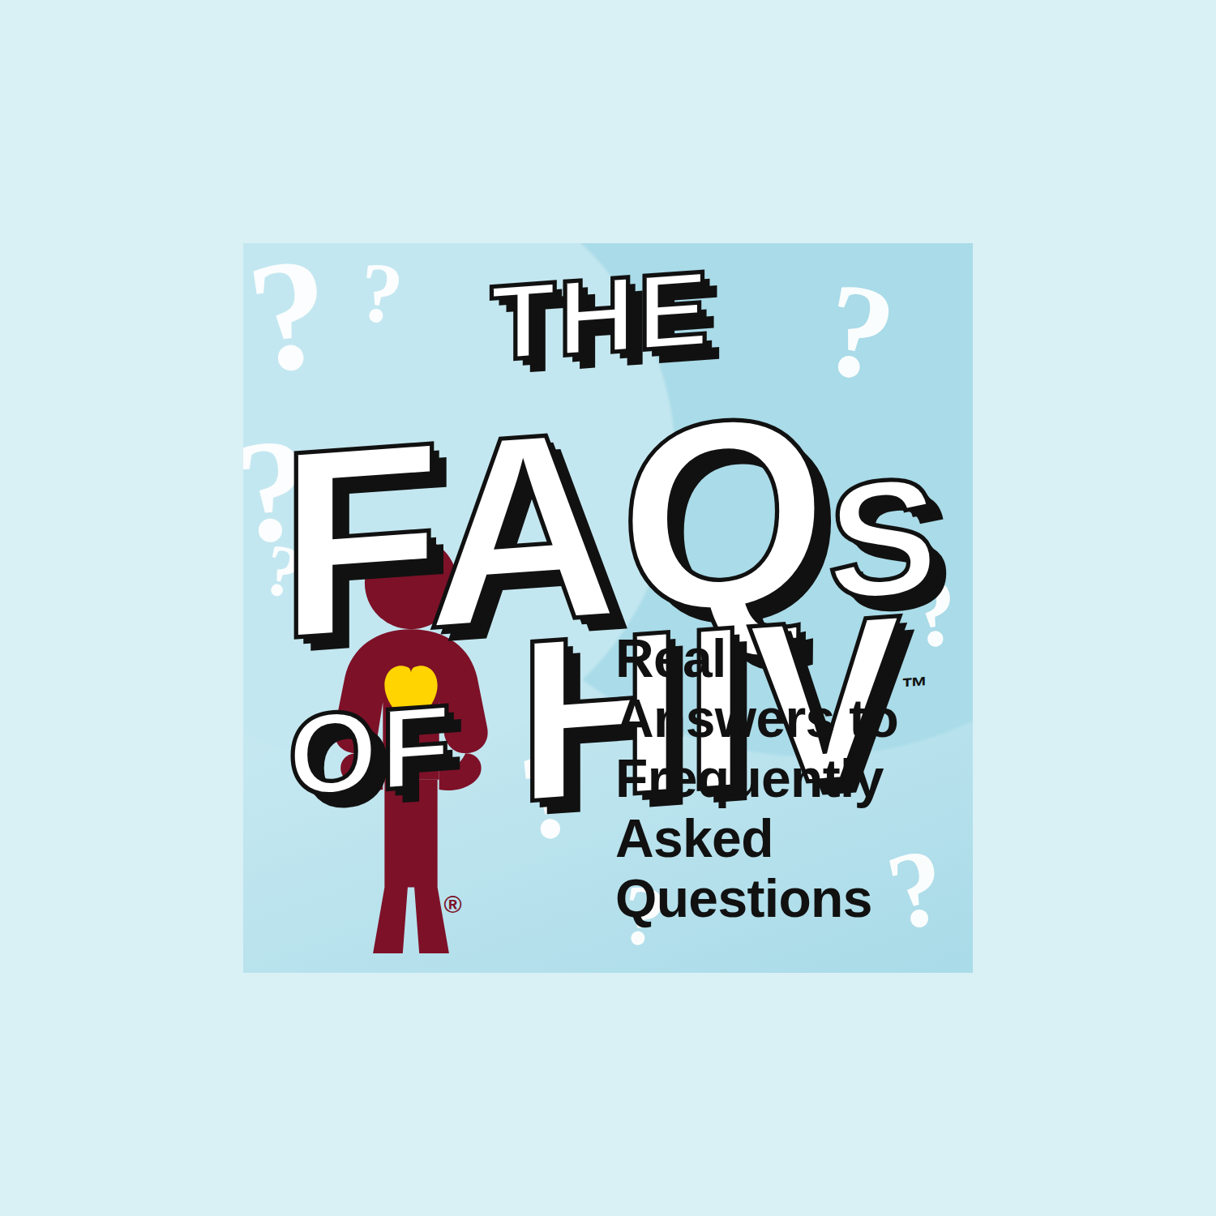? ? ? ? ? ? ? ? ? ?
The FAQs of HIV™
®
Real Answers to
Frequently Asked
Questions